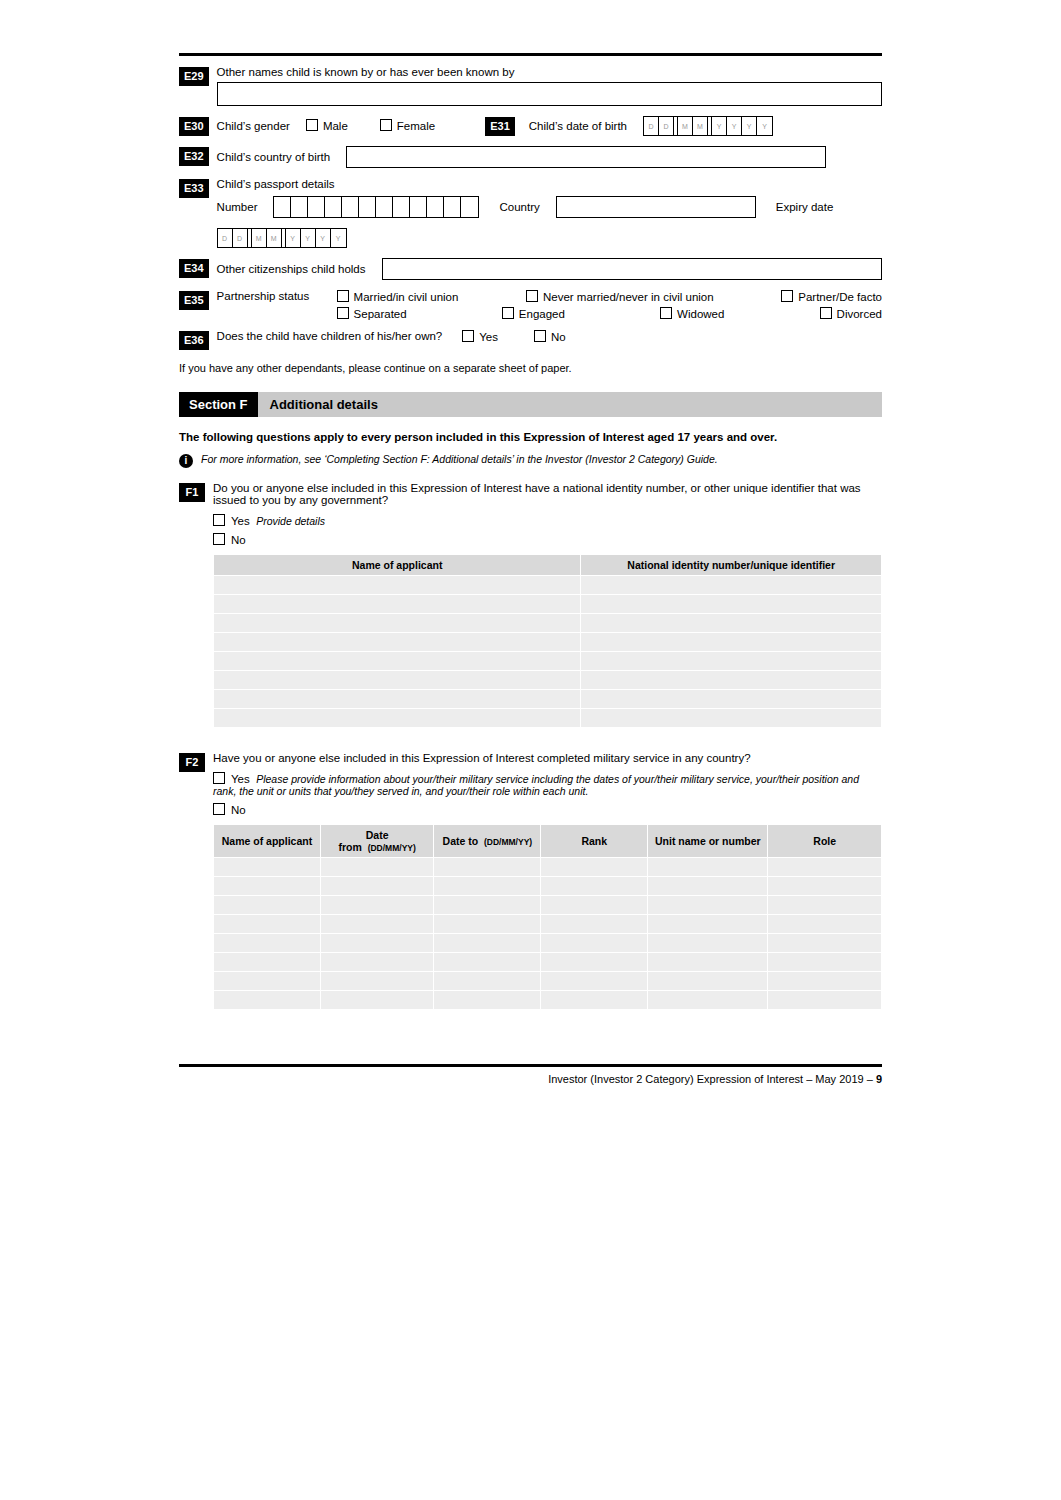E29
Other names child is known by or has ever been known by
E30
Child’s gender Male Female E31 Child’s date of birth DD MM YYYY
E32
Child’s country of birth
E33
Child’s passport details
Number Country Expiry date DD MM YYYY
E34
Other citizenships child holds
E35
Partnership status
Married/in civil union Never married/never in civil union Partner/De facto
Separated Engaged Widowed Divorced
E36
Does the child have children of his/her own? Yes No
If you have any other dependants, please continue on a separate sheet of paper.
Section F
Additional details
The following questions apply to every person included in this Expression of Interest aged 17 years and over.
i
For more information, see ‘Completing Section F: Additional details’ in the Investor (Investor 2 Category) Guide.
F1
Do you or anyone else included in this Expression of Interest have a national identity number, or other unique identifier that was issued to you by any government?
Yes Provide details
No
| Name of applicant | National identity number/unique identifier |
| --- | --- |
F2
Have you or anyone else included in this Expression of Interest completed military service in any country?
Yes Please provide information about your/their military service including the dates of your/their military service, your/their position and rank, the unit or units that you/they served in, and your/their role within each unit.
No
| Name of applicant | Date from (DD/MM/YY) | Date to (DD/MM/YY) | Rank | Unit name or number | Role |
| --- | --- | --- | --- | --- | --- |
Investor (Investor 2 Category) Expression of Interest – May 2019 – 9